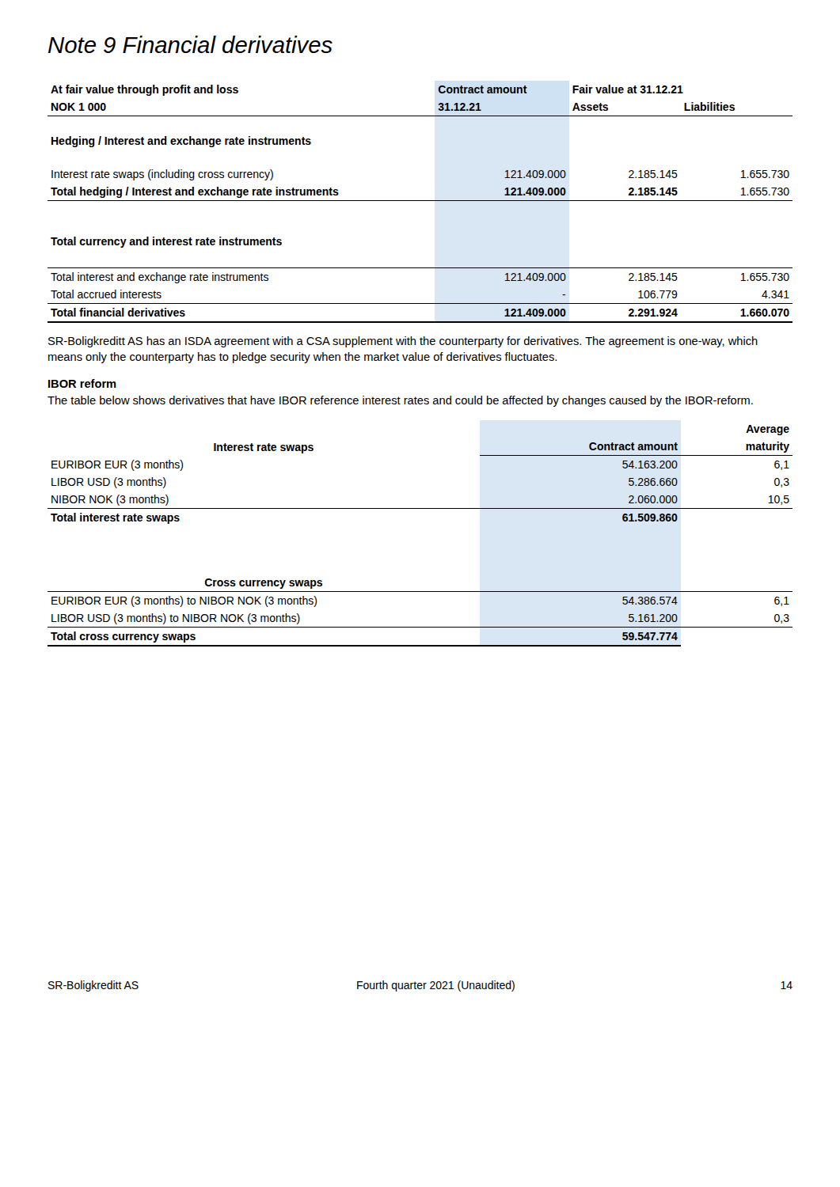Note 9 Financial derivatives
| At fair value through profit and loss | Contract amount | Fair value at 31.12.21 |
| --- | --- | --- |
| NOK 1 000 | 31.12.21 | Assets | Liabilities |
| Hedging / Interest and exchange rate instruments | | | |
| Interest rate swaps (including cross currency) | 121.409.000 | 2.185.145 | 1.655.730 |
| Total hedging / Interest and exchange rate instruments | 121.409.000 | 2.185.145 | 1.655.730 |
| Total currency and interest rate instruments | | | |
| Total interest and exchange rate instruments | 121.409.000 | 2.185.145 | 1.655.730 |
| Total accrued interests | - | 106.779 | 4.341 |
| Total financial derivatives | 121.409.000 | 2.291.924 | 1.660.070 |
SR-Boligkreditt AS has an ISDA agreement with a CSA supplement with the counterparty for derivatives. The agreement is one-way, which means only the counterparty has to pledge security when the market value of derivatives fluctuates.
IBOR reform
The table below shows derivatives that have IBOR reference interest rates and could be affected by changes caused by the IBOR-reform.
| | | Average |
| Interest rate swaps | Contract amount | maturity |
| EURIBOR EUR (3 months) | 54.163.200 | 6,1 |
| LIBOR USD (3 months) | 5.286.660 | 0,3 |
| NIBOR NOK (3 months) | 2.060.000 | 10,5 |
| Total interest rate swaps | 61.509.860 | |
| Cross currency swaps | | |
| EURIBOR EUR (3 months) to NIBOR NOK (3 months) | 54.386.574 | 6,1 |
| LIBOR USD (3 months) to NIBOR NOK (3 months) | 5.161.200 | 0,3 |
| Total cross currency swaps | 59.547.774 | |
SR-Boligkreditt AS
Fourth quarter 2021 (Unaudited)
14